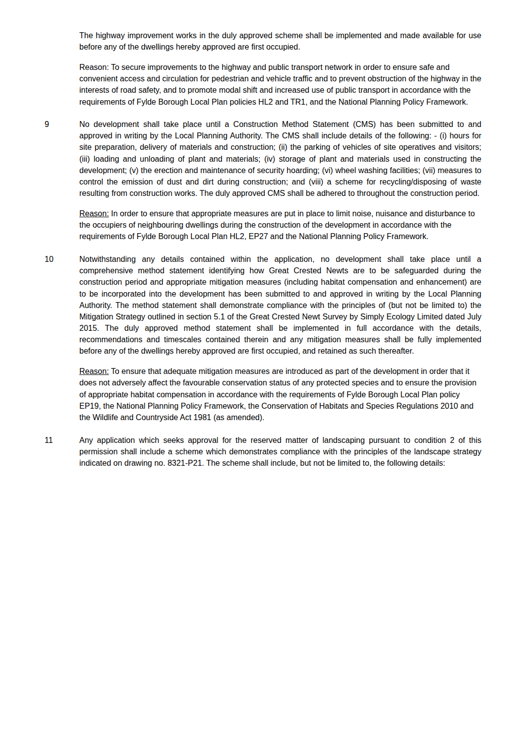The highway improvement works in the duly approved scheme shall be implemented and made available for use before any of the dwellings hereby approved are first occupied.
Reason: To secure improvements to the highway and public transport network in order to ensure safe and convenient access and circulation for pedestrian and vehicle traffic and to prevent obstruction of the highway in the interests of road safety, and to promote modal shift and increased use of public transport in accordance with the requirements of Fylde Borough Local Plan policies HL2 and TR1, and the National Planning Policy Framework.
9
No development shall take place until a Construction Method Statement (CMS) has been submitted to and approved in writing by the Local Planning Authority. The CMS shall include details of the following: - (i) hours for site preparation, delivery of materials and construction; (ii) the parking of vehicles of site operatives and visitors; (iii) loading and unloading of plant and materials; (iv) storage of plant and materials used in constructing the development; (v) the erection and maintenance of security hoarding; (vi) wheel washing facilities; (vii) measures to control the emission of dust and dirt during construction; and (viii) a scheme for recycling/disposing of waste resulting from construction works. The duly approved CMS shall be adhered to throughout the construction period.
Reason: In order to ensure that appropriate measures are put in place to limit noise, nuisance and disturbance to the occupiers of neighbouring dwellings during the construction of the development in accordance with the requirements of Fylde Borough Local Plan HL2, EP27 and the National Planning Policy Framework.
10
Notwithstanding any details contained within the application, no development shall take place until a comprehensive method statement identifying how Great Crested Newts are to be safeguarded during the construction period and appropriate mitigation measures (including habitat compensation and enhancement) are to be incorporated into the development has been submitted to and approved in writing by the Local Planning Authority. The method statement shall demonstrate compliance with the principles of (but not be limited to) the Mitigation Strategy outlined in section 5.1 of the Great Crested Newt Survey by Simply Ecology Limited dated July 2015. The duly approved method statement shall be implemented in full accordance with the details, recommendations and timescales contained therein and any mitigation measures shall be fully implemented before any of the dwellings hereby approved are first occupied, and retained as such thereafter.
Reason: To ensure that adequate mitigation measures are introduced as part of the development in order that it does not adversely affect the favourable conservation status of any protected species and to ensure the provision of appropriate habitat compensation in accordance with the requirements of Fylde Borough Local Plan policy EP19, the National Planning Policy Framework, the Conservation of Habitats and Species Regulations 2010 and the Wildlife and Countryside Act 1981 (as amended).
11
Any application which seeks approval for the reserved matter of landscaping pursuant to condition 2 of this permission shall include a scheme which demonstrates compliance with the principles of the landscape strategy indicated on drawing no. 8321-P21. The scheme shall include, but not be limited to, the following details: